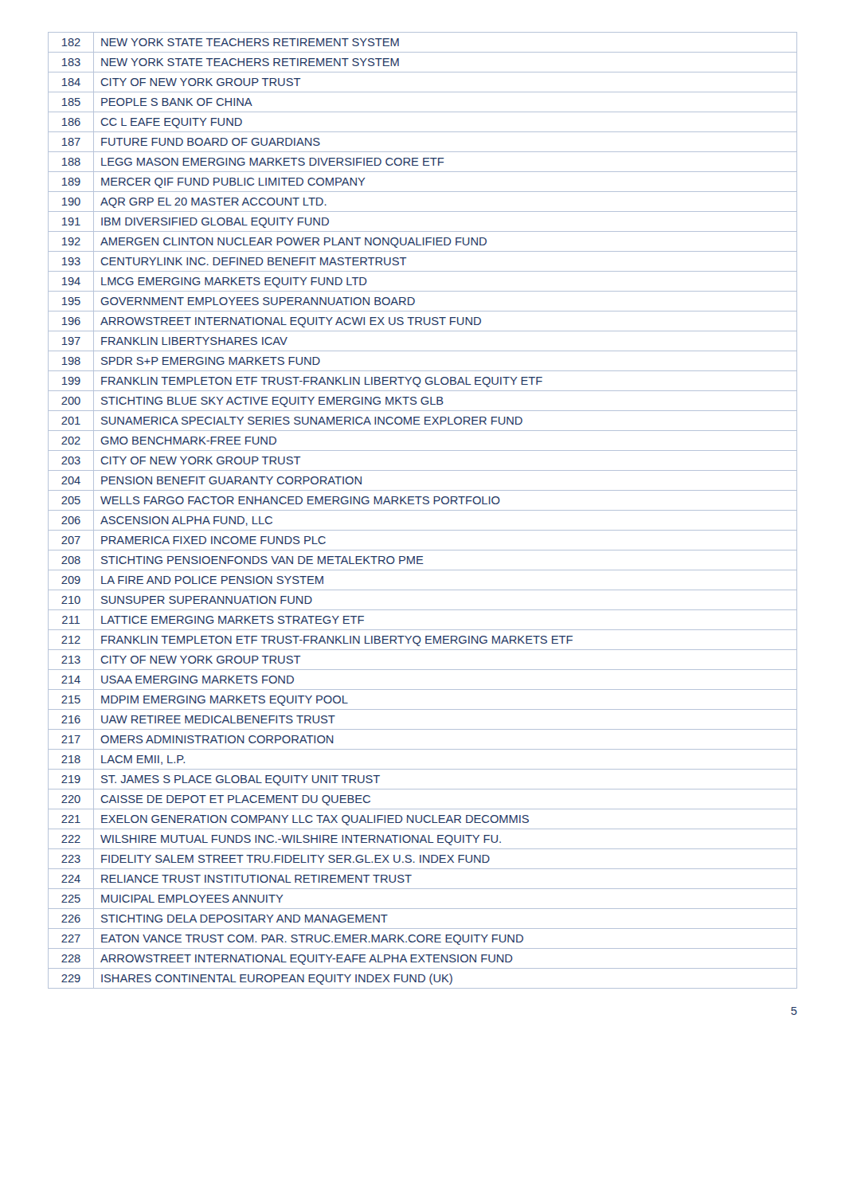| 182 | NEW YORK STATE TEACHERS RETIREMENT SYSTEM |
| 183 | NEW YORK STATE TEACHERS RETIREMENT SYSTEM |
| 184 | CITY OF NEW YORK GROUP TRUST |
| 185 | PEOPLE S BANK OF CHINA |
| 186 | CC L EAFE EQUITY FUND |
| 187 | FUTURE FUND BOARD OF GUARDIANS |
| 188 | LEGG MASON EMERGING MARKETS DIVERSIFIED CORE ETF |
| 189 | MERCER QIF FUND PUBLIC LIMITED COMPANY |
| 190 | AQR GRP EL 20 MASTER ACCOUNT LTD. |
| 191 | IBM DIVERSIFIED GLOBAL EQUITY FUND |
| 192 | AMERGEN CLINTON NUCLEAR POWER PLANT NONQUALIFIED FUND |
| 193 | CENTURYLINK INC. DEFINED BENEFIT MASTERTRUST |
| 194 | LMCG EMERGING MARKETS EQUITY FUND LTD |
| 195 | GOVERNMENT EMPLOYEES SUPERANNUATION BOARD |
| 196 | ARROWSTREET INTERNATIONAL EQUITY ACWI EX US TRUST FUND |
| 197 | FRANKLIN LIBERTYSHARES ICAV |
| 198 | SPDR S+P EMERGING MARKETS FUND |
| 199 | FRANKLIN TEMPLETON ETF TRUST-FRANKLIN LIBERTYQ GLOBAL EQUITY ETF |
| 200 | STICHTING BLUE SKY ACTIVE EQUITY EMERGING MKTS GLB |
| 201 | SUNAMERICA SPECIALTY SERIES SUNAMERICA INCOME EXPLORER FUND |
| 202 | GMO BENCHMARK-FREE FUND |
| 203 | CITY OF NEW YORK GROUP TRUST |
| 204 | PENSION BENEFIT GUARANTY CORPORATION |
| 205 | WELLS FARGO FACTOR ENHANCED EMERGING MARKETS PORTFOLIO |
| 206 | ASCENSION ALPHA FUND, LLC |
| 207 | PRAMERICA FIXED INCOME FUNDS PLC |
| 208 | STICHTING PENSIOENFONDS VAN DE METALEKTRO PME |
| 209 | LA FIRE AND POLICE PENSION SYSTEM |
| 210 | SUNSUPER SUPERANNUATION FUND |
| 211 | LATTICE EMERGING MARKETS STRATEGY ETF |
| 212 | FRANKLIN TEMPLETON ETF TRUST-FRANKLIN LIBERTYQ EMERGING MARKETS ETF |
| 213 | CITY OF NEW YORK GROUP TRUST |
| 214 | USAA EMERGING MARKETS FOND |
| 215 | MDPIM EMERGING MARKETS EQUITY POOL |
| 216 | UAW RETIREE MEDICALBENEFITS TRUST |
| 217 | OMERS ADMINISTRATION CORPORATION |
| 218 | LACM EMII, L.P. |
| 219 | ST. JAMES S PLACE GLOBAL EQUITY UNIT TRUST |
| 220 | CAISSE DE DEPOT ET PLACEMENT DU QUEBEC |
| 221 | EXELON GENERATION COMPANY LLC TAX QUALIFIED NUCLEAR DECOMMIS |
| 222 | WILSHIRE MUTUAL FUNDS INC.-WILSHIRE INTERNATIONAL EQUITY FU. |
| 223 | FIDELITY SALEM STREET TRU.FIDELITY SER.GL.EX U.S. INDEX FUND |
| 224 | RELIANCE TRUST INSTITUTIONAL RETIREMENT TRUST |
| 225 | MUICIPAL EMPLOYEES ANNUITY |
| 226 | STICHTING DELA DEPOSITARY AND MANAGEMENT |
| 227 | EATON VANCE TRUST COM. PAR. STRUC.EMER.MARK.CORE EQUITY FUND |
| 228 | ARROWSTREET INTERNATIONAL EQUITY-EAFE ALPHA EXTENSION FUND |
| 229 | ISHARES CONTINENTAL EUROPEAN EQUITY INDEX FUND (UK) |
5